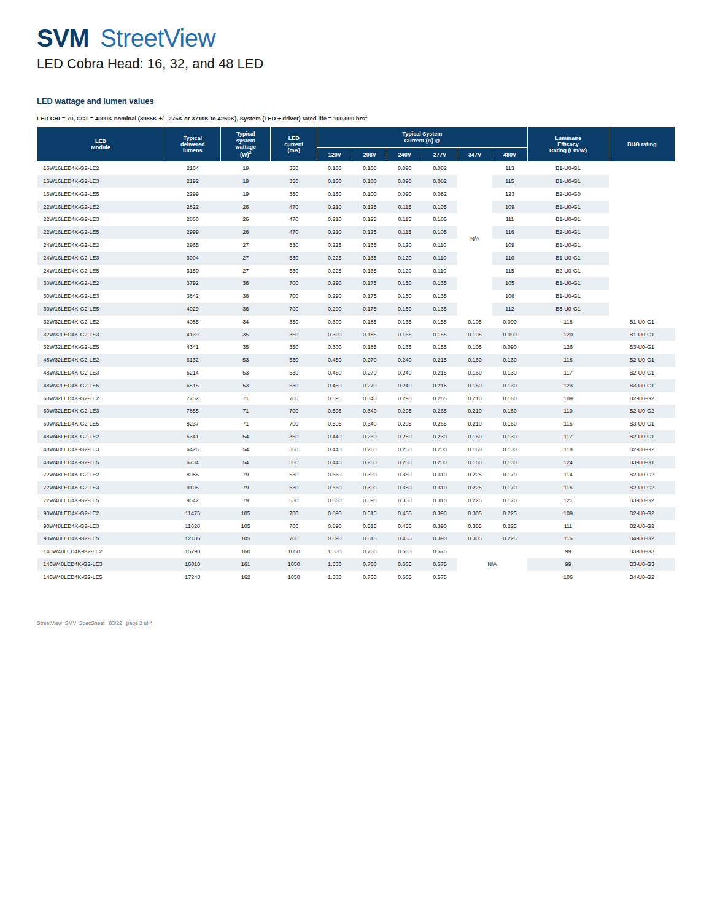SVMStreetView
LED Cobra Head: 16, 32, and 48 LED
LED wattage and lumen values
LED CRI = 70, CCT = 4000K nominal (3985K +/– 275K or 3710K to 4260K), System (LED + driver) rated life = 100,000 hrs1
| LED Module | Typical delivered lumens | Typical system wattage (W) 2 | LED current (mA) | Typical System Current (A) @ | Luminaire Efficacy Rating (Lm/W) | BUG rating |
| --- | --- | --- | --- | --- | --- | --- |
| 120V | 208V | 240V | 277V | 347V | 480V |
| 16W16LED4K-G2-LE2 | 2164 | 19 | 350 | 0.160 | 0.100 | 0.090 | 0.082 | N/A | | 113 | B1-U0-G1 |
| 16W16LED4K-G2-LE3 | 2192 | 19 | 350 | 0.160 | 0.100 | 0.090 | 0.082 | 115 | B1-U0-G1 |
| 16W16LED4K-G2-LE5 | 2299 | 19 | 350 | 0.160 | 0.100 | 0.090 | 0.082 | 123 | B2-U0-G0 |
| 22W16LED4K-G2-LE2 | 2822 | 26 | 470 | 0.210 | 0.125 | 0.115 | 0.105 | 109 | B1-U0-G1 |
| 22W16LED4K-G2-LE3 | 2860 | 26 | 470 | 0.210 | 0.125 | 0.115 | 0.105 | 111 | B1-U0-G1 |
| 22W16LED4K-G2-LE5 | 2999 | 26 | 470 | 0.210 | 0.125 | 0.115 | 0.105 | 116 | B2-U0-G1 |
| 24W16LED4K-G2-LE2 | 2965 | 27 | 530 | 0.225 | 0.135 | 0.120 | 0.110 | 109 | B1-U0-G1 |
| 24W16LED4K-G2-LE3 | 3004 | 27 | 530 | 0.225 | 0.135 | 0.120 | 0.110 | 110 | B1-U0-G1 |
| 24W16LED4K-G2-LE5 | 3150 | 27 | 530 | 0.225 | 0.135 | 0.120 | 0.110 | 115 | B2-U0-G1 |
| 30W16LED4K-G2-LE2 | 3792 | 36 | 700 | 0.290 | 0.175 | 0.150 | 0.135 | 105 | B1-U0-G1 |
| 30W16LED4K-G2-LE3 | 3842 | 36 | 700 | 0.290 | 0.175 | 0.150 | 0.135 | 106 | B1-U0-G1 |
| 30W16LED4K-G2-LE5 | 4029 | 36 | 700 | 0.290 | 0.175 | 0.150 | 0.135 | 112 | B3-U0-G1 |
| 32W32LED4K-G2-LE2 | 4085 | 34 | 350 | 0.300 | 0.185 | 0.165 | 0.155 | 0.105 | 0.090 | 118 | B1-U0-G1 |
| 32W32LED4K-G2-LE3 | 4139 | 35 | 350 | 0.300 | 0.185 | 0.165 | 0.155 | 0.105 | 0.090 | 120 | B1-U0-G1 |
| 32W32LED4K-G2-LE5 | 4341 | 35 | 350 | 0.300 | 0.185 | 0.165 | 0.155 | 0.105 | 0.090 | 126 | B3-U0-G1 |
| 48W32LED4K-G2-LE2 | 6132 | 53 | 530 | 0.450 | 0.270 | 0.240 | 0.215 | 0.160 | 0.130 | 116 | B2-U0-G1 |
| 48W32LED4K-G2-LE3 | 6214 | 53 | 530 | 0.450 | 0.270 | 0.240 | 0.215 | 0.160 | 0.130 | 117 | B2-U0-G1 |
| 48W32LED4K-G2-LE5 | 6515 | 53 | 530 | 0.450 | 0.270 | 0.240 | 0.215 | 0.160 | 0.130 | 123 | B3-U0-G1 |
| 60W32LED4K-G2-LE2 | 7752 | 71 | 700 | 0.595 | 0.340 | 0.295 | 0.265 | 0.210 | 0.160 | 109 | B2-U0-G2 |
| 60W32LED4K-G2-LE3 | 7855 | 71 | 700 | 0.595 | 0.340 | 0.295 | 0.265 | 0.210 | 0.160 | 110 | B2-U0-G2 |
| 60W32LED4K-G2-LE5 | 8237 | 71 | 700 | 0.595 | 0.340 | 0.295 | 0.265 | 0.210 | 0.160 | 116 | B3-U0-G1 |
| 48W48LED4K-G2-LE2 | 6341 | 54 | 350 | 0.440 | 0.260 | 0.250 | 0.230 | 0.160 | 0.130 | 117 | B2-U0-G1 |
| 48W48LED4K-G2-LE3 | 6426 | 54 | 350 | 0.440 | 0.260 | 0.250 | 0.230 | 0.160 | 0.130 | 118 | B2-U0-G2 |
| 48W48LED4K-G2-LE5 | 6734 | 54 | 350 | 0.440 | 0.260 | 0.250 | 0.230 | 0.160 | 0.130 | 124 | B3-U0-G1 |
| 72W48LED4K-G2-LE2 | 8985 | 79 | 530 | 0.660 | 0.390 | 0.350 | 0.310 | 0.225 | 0.170 | 114 | B2-U0-G2 |
| 72W48LED4K-G2-LE3 | 9105 | 79 | 530 | 0.660 | 0.390 | 0.350 | 0.310 | 0.225 | 0.170 | 116 | B2-U0-G2 |
| 72W48LED4K-G2-LE5 | 9542 | 79 | 530 | 0.660 | 0.390 | 0.350 | 0.310 | 0.225 | 0.170 | 121 | B3-U0-G2 |
| 90W48LED4K-G2-LE2 | 11475 | 105 | 700 | 0.890 | 0.515 | 0.455 | 0.390 | 0.305 | 0.225 | 109 | B2-U0-G2 |
| 90W48LED4K-G2-LE3 | 11628 | 105 | 700 | 0.890 | 0.515 | 0.455 | 0.390 | 0.305 | 0.225 | 111 | B2-U0-G2 |
| 90W48LED4K-G2-LE5 | 12186 | 105 | 700 | 0.890 | 0.515 | 0.455 | 0.390 | 0.305 | 0.225 | 116 | B4-U0-G2 |
| 140W48LED4K-G2-LE2 | 15790 | 160 | 1050 | 1.330 | 0.760 | 0.665 | 0.575 | N/A | 99 | B3-U0-G3 |
| 140W48LED4K-G2-LE3 | 16010 | 161 | 1050 | 1.330 | 0.760 | 0.665 | 0.575 | 99 | B3-U0-G3 |
| 140W48LED4K-G2-LE5 | 17248 | 162 | 1050 | 1.330 | 0.760 | 0.665 | 0.575 | 106 | B4-U0-G2 |
StreetView_SMV_SpecSheet 03/22 page 2 of 4